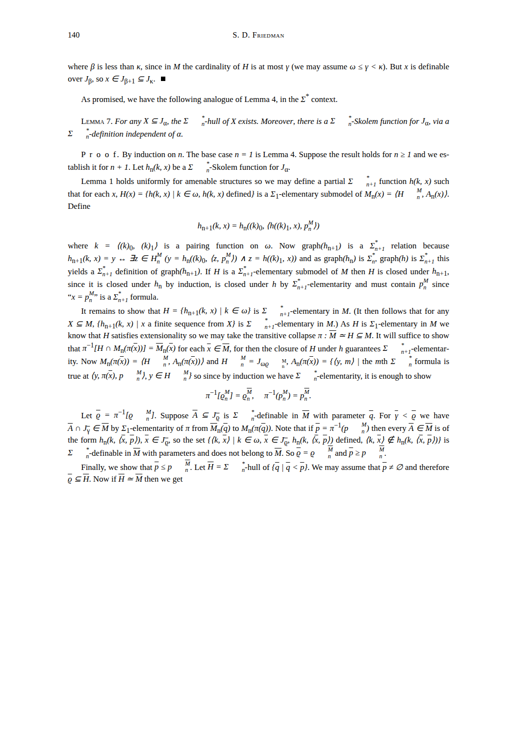140
S. D. Friedman
where β is less than κ, since in M the cardinality of H is at most γ (we may assume ω ≤ γ < κ). But x is definable over Jβ, so x ∈ Jβ+1 ⊆ Jκ.
As promised, we have the following analogue of Lemma 4, in the Σ* context.
Lemma 7. For any X ⊆ Jα, the Σ*n-hull of X exists. Moreover, there is a Σ*n-Skolem function for Jα, via a Σ*n-definition independent of α.
P r o o f. By induction on n. The base case n = 1 is Lemma 4. Suppose the result holds for n ≥ 1 and we establish it for n + 1. Let hn(k, x) be a Σ*n-Skolem function for Jα.
Lemma 1 holds uniformly for amenable structures so we may define a partial Σ*n+1 function h(k, x) such that for each x, H(x) = {h(k, x) | k ∈ ω, h(k, x) defined} is a Σ1-elementary submodel of Mn(x) = ⟨HMn, An(x)⟩. Define
hn+1(k, x) = hn((k)0, ⟨h((k)1, x), pMn⟩)
where k = ⟨(k)0, (k)1⟩ is a pairing function on ω. Now graph(hn+1) is a Σ*n+1 relation because hn+1(k, x) = y ↔ ∃z ∈ HMn (y = hn((k)0, ⟨z, pMn⟩) ∧ z = h((k)1, x)) and as graph(hn) is Σ*n, graph(h) is Σ*n+1 this yields a Σ*n+1 definition of graph(hn+1). If H is a Σ*n+1-elementary submodel of M then H is closed under hn+1, since it is closed under hn by induction, is closed under h by Σ*n+1-elementarity and must contain pMn since “x = pMn” is a Σ*n+1 formula.
It remains to show that H = {hn+1(k, x) | k ∈ ω} is Σ*n+1-elementary in M. (It then follows that for any X ⊆ M, {hn+1(k, x) | x a finite sequence from X} is Σ*n+1-elementary in M.) As H is Σ1-elementary in M we know that H satisfies extensionality so we may take the transitive collapse π : M ≃ H ⊆ M. It will suffice to show that π−1[H ∩ Mn(π(x))] = Mn(x) for each x ∈ M, for then the closure of H under h guarantees Σ*n+1-elementarity. Now Mn(π(x)) = ⟨HMn, An(π(x))⟩ and HMn = JωϱMn, An(π(x)) = {⟨y, m⟩ | the mth Σ*n formula is true at ⟨y, π(x), pMn⟩, y ∈ HMn} so since by induction we have Σ*n-elementarity, it is enough to show
π−1[ϱMn] = ϱMn, π−1(pMn) = pMn.
Let ϱ = π−1[ϱMn]. Suppose A ⊆ Jϱ is Σ*n-definable in M with parameter q. For γ < ϱ we have A ∩ Jγ ∈ M by Σ1-elementarity of π from Mn(q) to Mn(π(q)). Note that if p = π−1(pMn) then every A ∈ M is of the form hn(k, ⟨x, p⟩), x ∈ Jϱ, so the set {⟨k, x⟩ | k ∈ ω, x ∈ Jϱ, hn(k, ⟨x, p⟩) defined, ⟨k, x⟩ ∉ hn(k, ⟨x, p⟩)} is Σ*n-definable in M with parameters and does not belong to M. So ϱ = ϱMn and p ≥ pMn.
Finally, we show that p ≤ pMn. Let H = Σ*n-hull of {q | q < p}. We may assume that p ≠ ∅ and therefore ϱ ⊆ H. Now if H ≃ M then we get